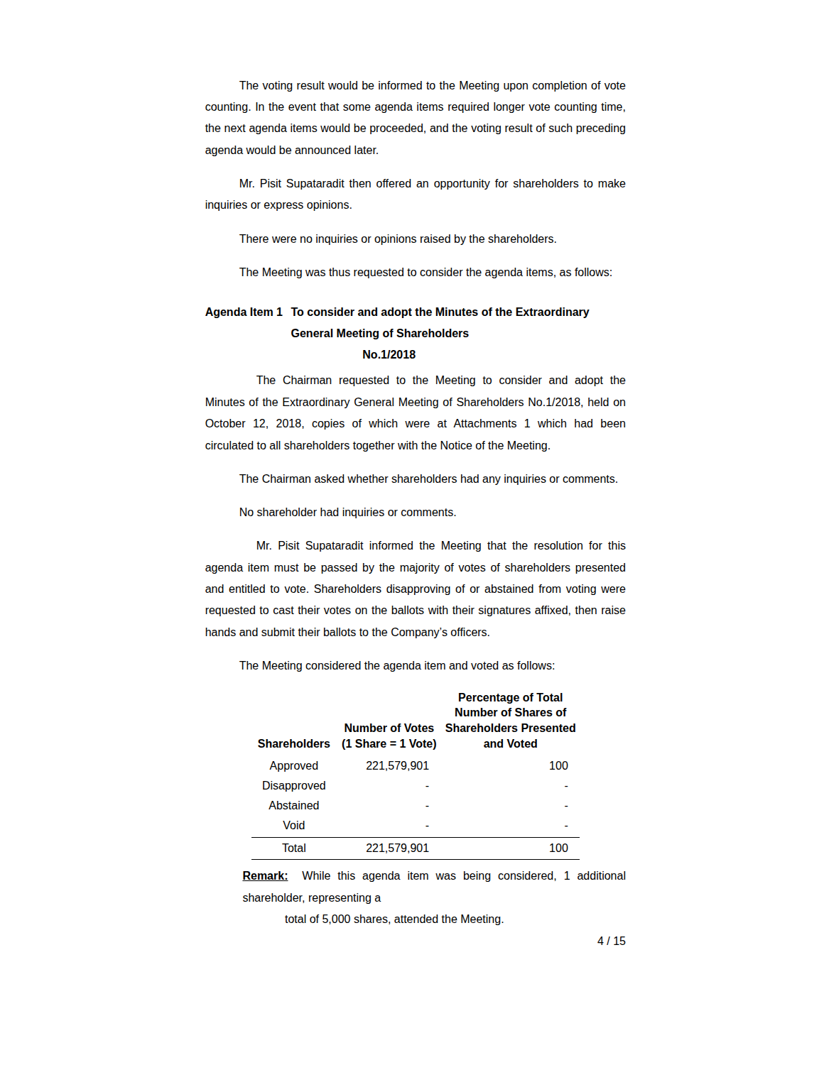The voting result would be informed to the Meeting upon completion of vote counting. In the event that some agenda items required longer vote counting time, the next agenda items would be proceeded, and the voting result of such preceding agenda would be announced later.
Mr. Pisit Supataradit then offered an opportunity for shareholders to make inquiries or express opinions.
There were no inquiries or opinions raised by the shareholders.
The Meeting was thus requested to consider the agenda items, as follows:
Agenda Item 1 To consider and adopt the Minutes of the Extraordinary General Meeting of Shareholders No.1/2018
The Chairman requested to the Meeting to consider and adopt the Minutes of the Extraordinary General Meeting of Shareholders No.1/2018, held on October 12, 2018, copies of which were at Attachments 1 which had been circulated to all shareholders together with the Notice of the Meeting.
The Chairman asked whether shareholders had any inquiries or comments.
No shareholder had inquiries or comments.
Mr. Pisit Supataradit informed the Meeting that the resolution for this agenda item must be passed by the majority of votes of shareholders presented and entitled to vote. Shareholders disapproving of or abstained from voting were requested to cast their votes on the ballots with their signatures affixed, then raise hands and submit their ballots to the Company’s officers.
The Meeting considered the agenda item and voted as follows:
| Shareholders | Number of Votes (1 Share = 1 Vote) | Percentage of Total Number of Shares of Shareholders Presented and Voted |
| --- | --- | --- |
| Approved | 221,579,901 | 100 |
| Disapproved | - | - |
| Abstained | - | - |
| Void | - | - |
| Total | 221,579,901 | 100 |
Remark: While this agenda item was being considered, 1 additional shareholder, representing a total of 5,000 shares, attended the Meeting.
4 / 15